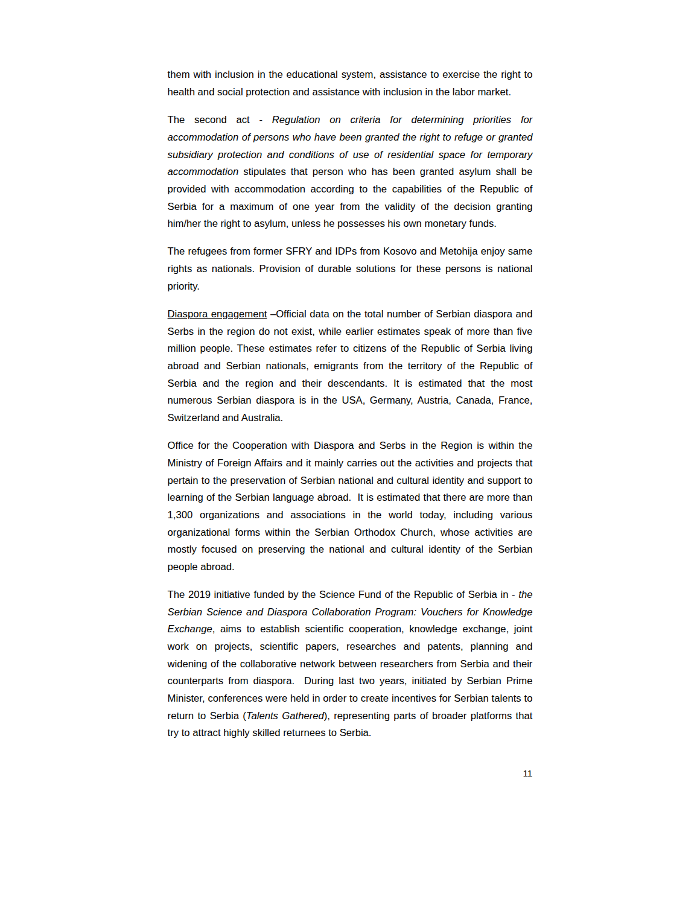them with inclusion in the educational system, assistance to exercise the right to health and social protection and assistance with inclusion in the labor market.
The second act - Regulation on criteria for determining priorities for accommodation of persons who have been granted the right to refuge or granted subsidiary protection and conditions of use of residential space for temporary accommodation stipulates that person who has been granted asylum shall be provided with accommodation according to the capabilities of the Republic of Serbia for a maximum of one year from the validity of the decision granting him/her the right to asylum, unless he possesses his own monetary funds.
The refugees from former SFRY and IDPs from Kosovo and Metohija enjoy same rights as nationals. Provision of durable solutions for these persons is national priority.
Diaspora engagement –Official data on the total number of Serbian diaspora and Serbs in the region do not exist, while earlier estimates speak of more than five million people. These estimates refer to citizens of the Republic of Serbia living abroad and Serbian nationals, emigrants from the territory of the Republic of Serbia and the region and their descendants. It is estimated that the most numerous Serbian diaspora is in the USA, Germany, Austria, Canada, France, Switzerland and Australia.
Office for the Cooperation with Diaspora and Serbs in the Region is within the Ministry of Foreign Affairs and it mainly carries out the activities and projects that pertain to the preservation of Serbian national and cultural identity and support to learning of the Serbian language abroad. It is estimated that there are more than 1,300 organizations and associations in the world today, including various organizational forms within the Serbian Orthodox Church, whose activities are mostly focused on preserving the national and cultural identity of the Serbian people abroad.
The 2019 initiative funded by the Science Fund of the Republic of Serbia in - the Serbian Science and Diaspora Collaboration Program: Vouchers for Knowledge Exchange, aims to establish scientific cooperation, knowledge exchange, joint work on projects, scientific papers, researches and patents, planning and widening of the collaborative network between researchers from Serbia and their counterparts from diaspora. During last two years, initiated by Serbian Prime Minister, conferences were held in order to create incentives for Serbian talents to return to Serbia (Talents Gathered), representing parts of broader platforms that try to attract highly skilled returnees to Serbia.
11